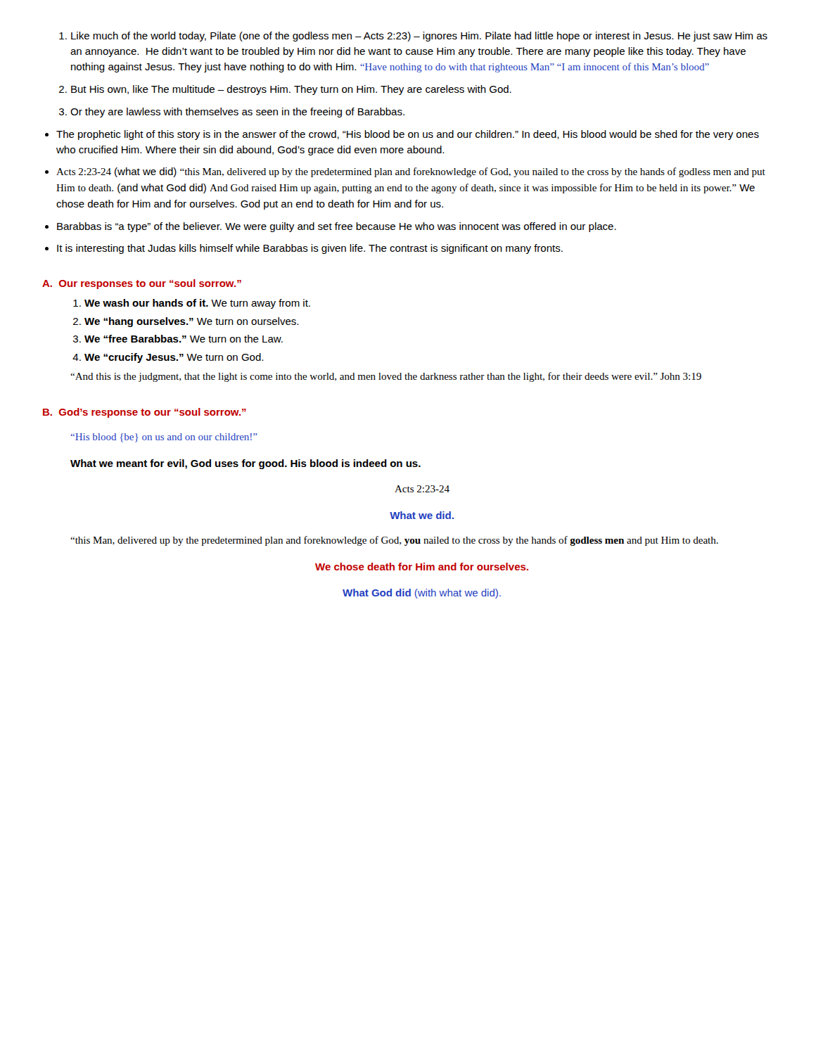Like much of the world today, Pilate (one of the godless men – Acts 2:23) – ignores Him. Pilate had little hope or interest in Jesus. He just saw Him as an annoyance. He didn’t want to be troubled by Him nor did he want to cause Him any trouble. There are many people like this today. They have nothing against Jesus. They just have nothing to do with Him. “Have nothing to do with that righteous Man” “I am innocent of this Man’s blood”
But His own, like The multitude – destroys Him. They turn on Him. They are careless with God.
Or they are lawless with themselves as seen in the freeing of Barabbas.
The prophetic light of this story is in the answer of the crowd, “His blood be on us and our children.” In deed, His blood would be shed for the very ones who crucified Him. Where their sin did abound, God’s grace did even more abound.
Acts 2:23-24 (what we did) “this Man, delivered up by the predetermined plan and foreknowledge of God, you nailed to the cross by the hands of godless men and put Him to death. (and what God did) And God raised Him up again, putting an end to the agony of death, since it was impossible for Him to be held in its power.” We chose death for Him and for ourselves. God put an end to death for Him and for us.
Barabbas is “a type” of the believer. We were guilty and set free because He who was innocent was offered in our place.
It is interesting that Judas kills himself while Barabbas is given life. The contrast is significant on many fronts.
A. Our responses to our “soul sorrow.”
We wash our hands of it. We turn away from it.
We “hang ourselves.” We turn on ourselves.
We “free Barabbas.” We turn on the Law.
We “crucify Jesus.” We turn on God.
“And this is the judgment, that the light is come into the world, and men loved the darkness rather than the light, for their deeds were evil.” John 3:19
B. God’s response to our “soul sorrow.”
“His blood {be} on us and on our children!”
What we meant for evil, God uses for good. His blood is indeed on us.
Acts 2:23-24
What we did.
“this Man, delivered up by the predetermined plan and foreknowledge of God, you nailed to the cross by the hands of godless men and put Him to death.
We chose death for Him and for ourselves.
What God did (with what we did).